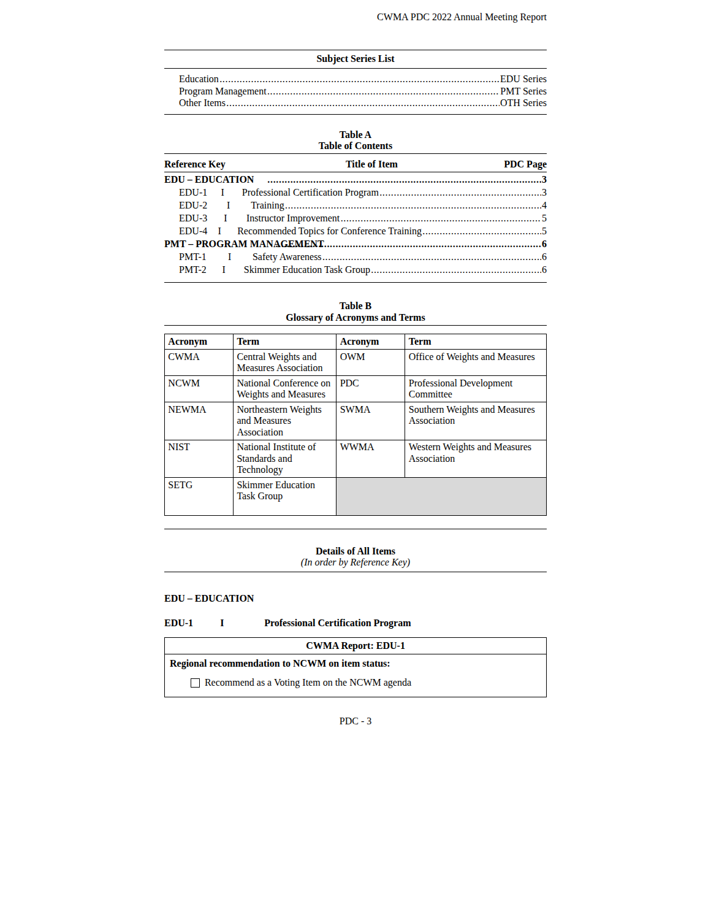CWMA PDC 2022 Annual Meeting Report
Subject Series List
Education .................................................................................................................................................. EDU Series
Program Management .................................................................................................................................. PMT Series
Other Items ............................................................................................................................................... OTH Series
Table A
Table of Contents
Reference Key Title of Item PDC Page
EDU – EDUCATION ....................................................................................................................................... 3
EDU-1 I Professional Certification Program ....................................................................................... 3
EDU-2 I Training ......................................................................................................................... 4
EDU-3 I Instructor Improvement ..................................................................................................... 5
EDU-4 I Recommended Topics for Conference Training ..................................................................... 5
PMT – PROGRAM MANAGEMENT ................................................................................................. 6
PMT-1 I Safety Awareness ..................................................................................................... 6
PMT-2 I Skimmer Education Task Group ......................................................................................... 6
Table B
Glossary of Acronyms and Terms
| Acronym | Term | Acronym | Term |
| --- | --- | --- | --- |
| CWMA | Central Weights and Measures Association | OWM | Office of Weights and Measures |
| NCWM | National Conference on Weights and Measures | PDC | Professional Development Committee |
| NEWMA | Northeastern Weights and Measures Association | SWMA | Southern Weights and Measures Association |
| NIST | National Institute of Standards and Technology | WWMA | Western Weights and Measures Association |
| SETG | Skimmer Education Task Group | |
Details of All Items
(In order by Reference Key)
EDU – EDUCATION
EDU-1 I Professional Certification Program
CWMA Report: EDU-1
Regional recommendation to NCWM on item status:
Recommend as a Voting Item on the NCWM agenda
PDC - 3